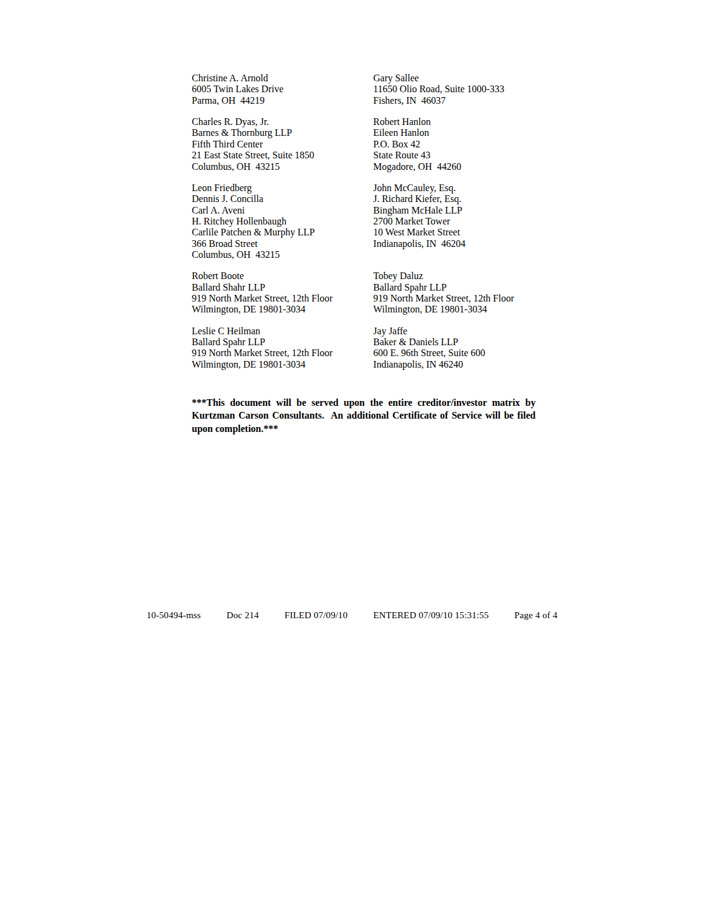| Christine A. Arnold 6005 Twin Lakes Drive Parma, OH 44219 | Gary Sallee 11650 Olio Road, Suite 1000-333 Fishers, IN 46037 |
| Charles R. Dyas, Jr. Barnes & Thornburg LLP Fifth Third Center 21 East State Street, Suite 1850 Columbus, OH 43215 | Robert Hanlon Eileen Hanlon P.O. Box 42 State Route 43 Mogadore, OH 44260 |
| Leon Friedberg Dennis J. Concilla Carl A. Aveni H. Ritchey Hollenbaugh Carlile Patchen & Murphy LLP 366 Broad Street Columbus, OH 43215 | John McCauley, Esq. J. Richard Kiefer, Esq. Bingham McHale LLP 2700 Market Tower 10 West Market Street Indianapolis, IN 46204 |
| Robert Boote Ballard Shahr LLP 919 North Market Street, 12th Floor Wilmington, DE 19801-3034 | Tobey Daluz Ballard Spahr LLP 919 North Market Street, 12th Floor Wilmington, DE 19801-3034 |
| Leslie C Heilman Ballard Spahr LLP 919 North Market Street, 12th Floor Wilmington, DE 19801-3034 | Jay Jaffe Baker & Daniels LLP 600 E. 96th Street, Suite 600 Indianapolis, IN 46240 |
***This document will be served upon the entire creditor/investor matrix by Kurtzman Carson Consultants. An additional Certificate of Service will be filed upon completion.***
10-50494-mss Doc 214 FILED 07/09/10 ENTERED 07/09/10 15:31:55 Page 4 of 4